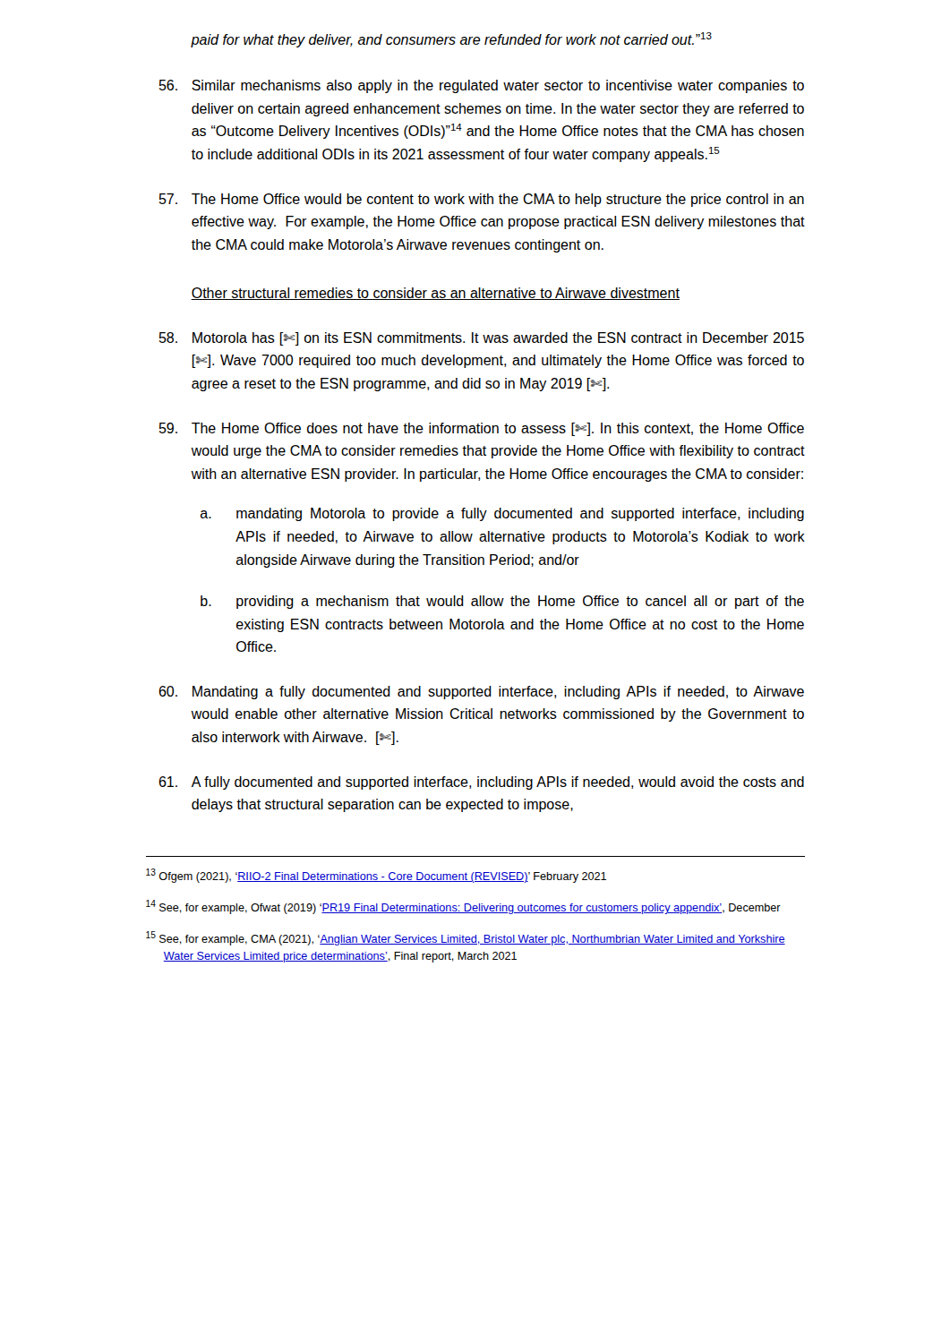paid for what they deliver, and consumers are refunded for work not carried out.”13
Similar mechanisms also apply in the regulated water sector to incentivise water companies to deliver on certain agreed enhancement schemes on time. In the water sector they are referred to as “Outcome Delivery Incentives (ODIs)”14 and the Home Office notes that the CMA has chosen to include additional ODIs in its 2021 assessment of four water company appeals.15
The Home Office would be content to work with the CMA to help structure the price control in an effective way. For example, the Home Office can propose practical ESN delivery milestones that the CMA could make Motorola’s Airwave revenues contingent on.
Other structural remedies to consider as an alternative to Airwave divestment
Motorola has [✄] on its ESN commitments. It was awarded the ESN contract in December 2015 [✄]. Wave 7000 required too much development, and ultimately the Home Office was forced to agree a reset to the ESN programme, and did so in May 2019 [✄].
The Home Office does not have the information to assess [✄]. In this context, the Home Office would urge the CMA to consider remedies that provide the Home Office with flexibility to contract with an alternative ESN provider. In particular, the Home Office encourages the CMA to consider:
mandating Motorola to provide a fully documented and supported interface, including APIs if needed, to Airwave to allow alternative products to Motorola’s Kodiak to work alongside Airwave during the Transition Period; and/or
providing a mechanism that would allow the Home Office to cancel all or part of the existing ESN contracts between Motorola and the Home Office at no cost to the Home Office.
Mandating a fully documented and supported interface, including APIs if needed, to Airwave would enable other alternative Mission Critical networks commissioned by the Government to also interwork with Airwave. [✄].
A fully documented and supported interface, including APIs if needed, would avoid the costs and delays that structural separation can be expected to impose,
13 Ofgem (2021), ‘RIIO-2 Final Determinations - Core Document (REVISED)’ February 2021
14 See, for example, Ofwat (2019) ‘PR19 Final Determinations: Delivering outcomes for customers policy appendix’, December
15 See, for example, CMA (2021), ‘Anglian Water Services Limited, Bristol Water plc, Northumbrian Water Limited and Yorkshire Water Services Limited price determinations’, Final report, March 2021